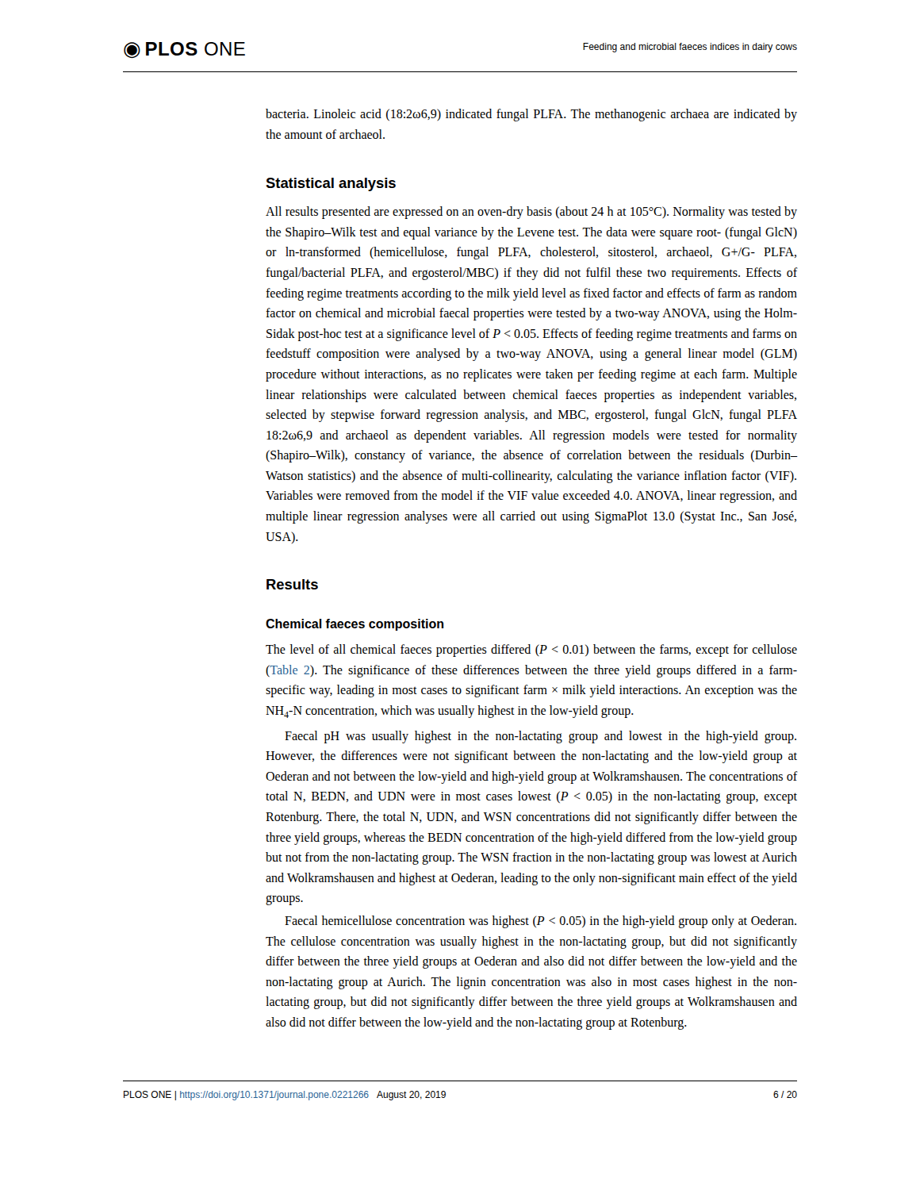◉PLOS ONE
Feeding and microbial faeces indices in dairy cows
bacteria. Linoleic acid (18:2ω6,9) indicated fungal PLFA. The methanogenic archaea are indicated by the amount of archaeol.
Statistical analysis
All results presented are expressed on an oven-dry basis (about 24 h at 105°C). Normality was tested by the Shapiro–Wilk test and equal variance by the Levene test. The data were square root- (fungal GlcN) or ln-transformed (hemicellulose, fungal PLFA, cholesterol, sitosterol, archaeol, G+/G- PLFA, fungal/bacterial PLFA, and ergosterol/MBC) if they did not fulfil these two requirements. Effects of feeding regime treatments according to the milk yield level as fixed factor and effects of farm as random factor on chemical and microbial faecal properties were tested by a two-way ANOVA, using the Holm-Sidak post-hoc test at a significance level of P < 0.05. Effects of feeding regime treatments and farms on feedstuff composition were analysed by a two-way ANOVA, using a general linear model (GLM) procedure without interactions, as no replicates were taken per feeding regime at each farm. Multiple linear relationships were calculated between chemical faeces properties as independent variables, selected by stepwise forward regression analysis, and MBC, ergosterol, fungal GlcN, fungal PLFA 18:2ω6,9 and archaeol as dependent variables. All regression models were tested for normality (Shapiro–Wilk), constancy of variance, the absence of correlation between the residuals (Durbin–Watson statistics) and the absence of multi-collinearity, calculating the variance inflation factor (VIF). Variables were removed from the model if the VIF value exceeded 4.0. ANOVA, linear regression, and multiple linear regression analyses were all carried out using SigmaPlot 13.0 (Systat Inc., San José, USA).
Results
Chemical faeces composition
The level of all chemical faeces properties differed (P < 0.01) between the farms, except for cellulose (Table 2). The significance of these differences between the three yield groups differed in a farm-specific way, leading in most cases to significant farm × milk yield interactions. An exception was the NH4-N concentration, which was usually highest in the low-yield group.
Faecal pH was usually highest in the non-lactating group and lowest in the high-yield group. However, the differences were not significant between the non-lactating and the low-yield group at Oederan and not between the low-yield and high-yield group at Wolkramshausen. The concentrations of total N, BEDN, and UDN were in most cases lowest (P < 0.05) in the non-lactating group, except Rotenburg. There, the total N, UDN, and WSN concentrations did not significantly differ between the three yield groups, whereas the BEDN concentration of the high-yield differed from the low-yield group but not from the non-lactating group. The WSN fraction in the non-lactating group was lowest at Aurich and Wolkramshausen and highest at Oederan, leading to the only non-significant main effect of the yield groups.
Faecal hemicellulose concentration was highest (P < 0.05) in the high-yield group only at Oederan. The cellulose concentration was usually highest in the non-lactating group, but did not significantly differ between the three yield groups at Oederan and also did not differ between the low-yield and the non-lactating group at Aurich. The lignin concentration was also in most cases highest in the non-lactating group, but did not significantly differ between the three yield groups at Wolkramshausen and also did not differ between the low-yield and the non-lactating group at Rotenburg.
PLOS ONE | https://doi.org/10.1371/journal.pone.0221266 August 20, 2019
6 / 20